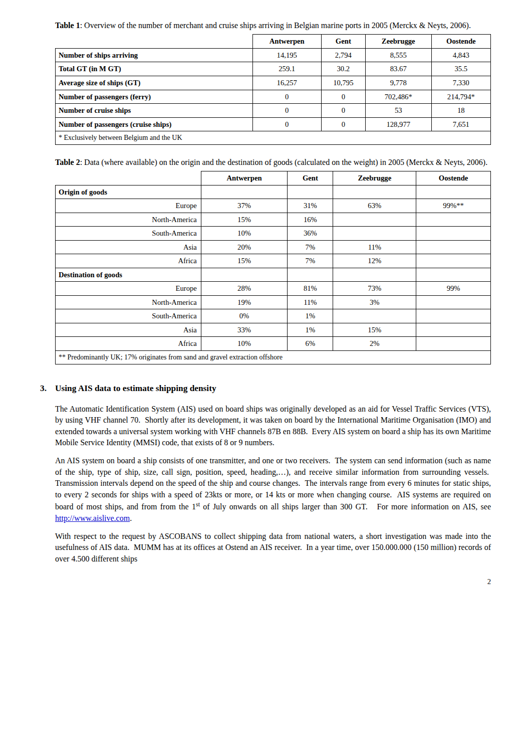Table 1: Overview of the number of merchant and cruise ships arriving in Belgian marine ports in 2005 (Merckx & Neyts, 2006).
| | Antwerpen | Gent | Zeebrugge | Oostende |
| Number of ships arriving | 14,195 | 2,794 | 8,555 | 4,843 |
| Total GT (in M GT) | 259.1 | 30.2 | 83.67 | 35.5 |
| Average size of ships (GT) | 16,257 | 10,795 | 9,778 | 7,330 |
| Number of passengers (ferry) | 0 | 0 | 702,486* | 214,794* |
| Number of cruise ships | 0 | 0 | 53 | 18 |
| Number of passengers (cruise ships) | 0 | 0 | 128,977 | 7,651 |
| * Exclusively between Belgium and the UK |
Table 2: Data (where available) on the origin and the destination of goods (calculated on the weight) in 2005 (Merckx & Neyts, 2006).
| | Antwerpen | Gent | Zeebrugge | Oostende |
| Origin of goods | | | | |
| Europe | 37% | 31% | 63% | 99%** |
| North-America | 15% | 16% | | |
| South-America | 10% | 36% | | |
| Asia | 20% | 7% | 11% | |
| Africa | 15% | 7% | 12% | |
| Destination of goods | | | | |
| Europe | 28% | 81% | 73% | 99% |
| North-America | 19% | 11% | 3% | |
| South-America | 0% | 1% | | |
| Asia | 33% | 1% | 15% | |
| Africa | 10% | 6% | 2% | |
| ** Predominantly UK; 17% originates from sand and gravel extraction offshore |
3. Using AIS data to estimate shipping density
The Automatic Identification System (AIS) used on board ships was originally developed as an aid for Vessel Traffic Services (VTS), by using VHF channel 70. Shortly after its development, it was taken on board by the International Maritime Organisation (IMO) and extended towards a universal system working with VHF channels 87B en 88B. Every AIS system on board a ship has its own Maritime Mobile Service Identity (MMSI) code, that exists of 8 or 9 numbers.
An AIS system on board a ship consists of one transmitter, and one or two receivers. The system can send information (such as name of the ship, type of ship, size, call sign, position, speed, heading,…), and receive similar information from surrounding vessels. Transmission intervals depend on the speed of the ship and course changes. The intervals range from every 6 minutes for static ships, to every 2 seconds for ships with a speed of 23kts or more, or 14 kts or more when changing course. AIS systems are required on board of most ships, and from from the 1st of July onwards on all ships larger than 300 GT. For more information on AIS, see http://www.aislive.com.
With respect to the request by ASCOBANS to collect shipping data from national waters, a short investigation was made into the usefulness of AIS data. MUMM has at its offices at Ostend an AIS receiver. In a year time, over 150.000.000 (150 million) records of over 4.500 different ships
2